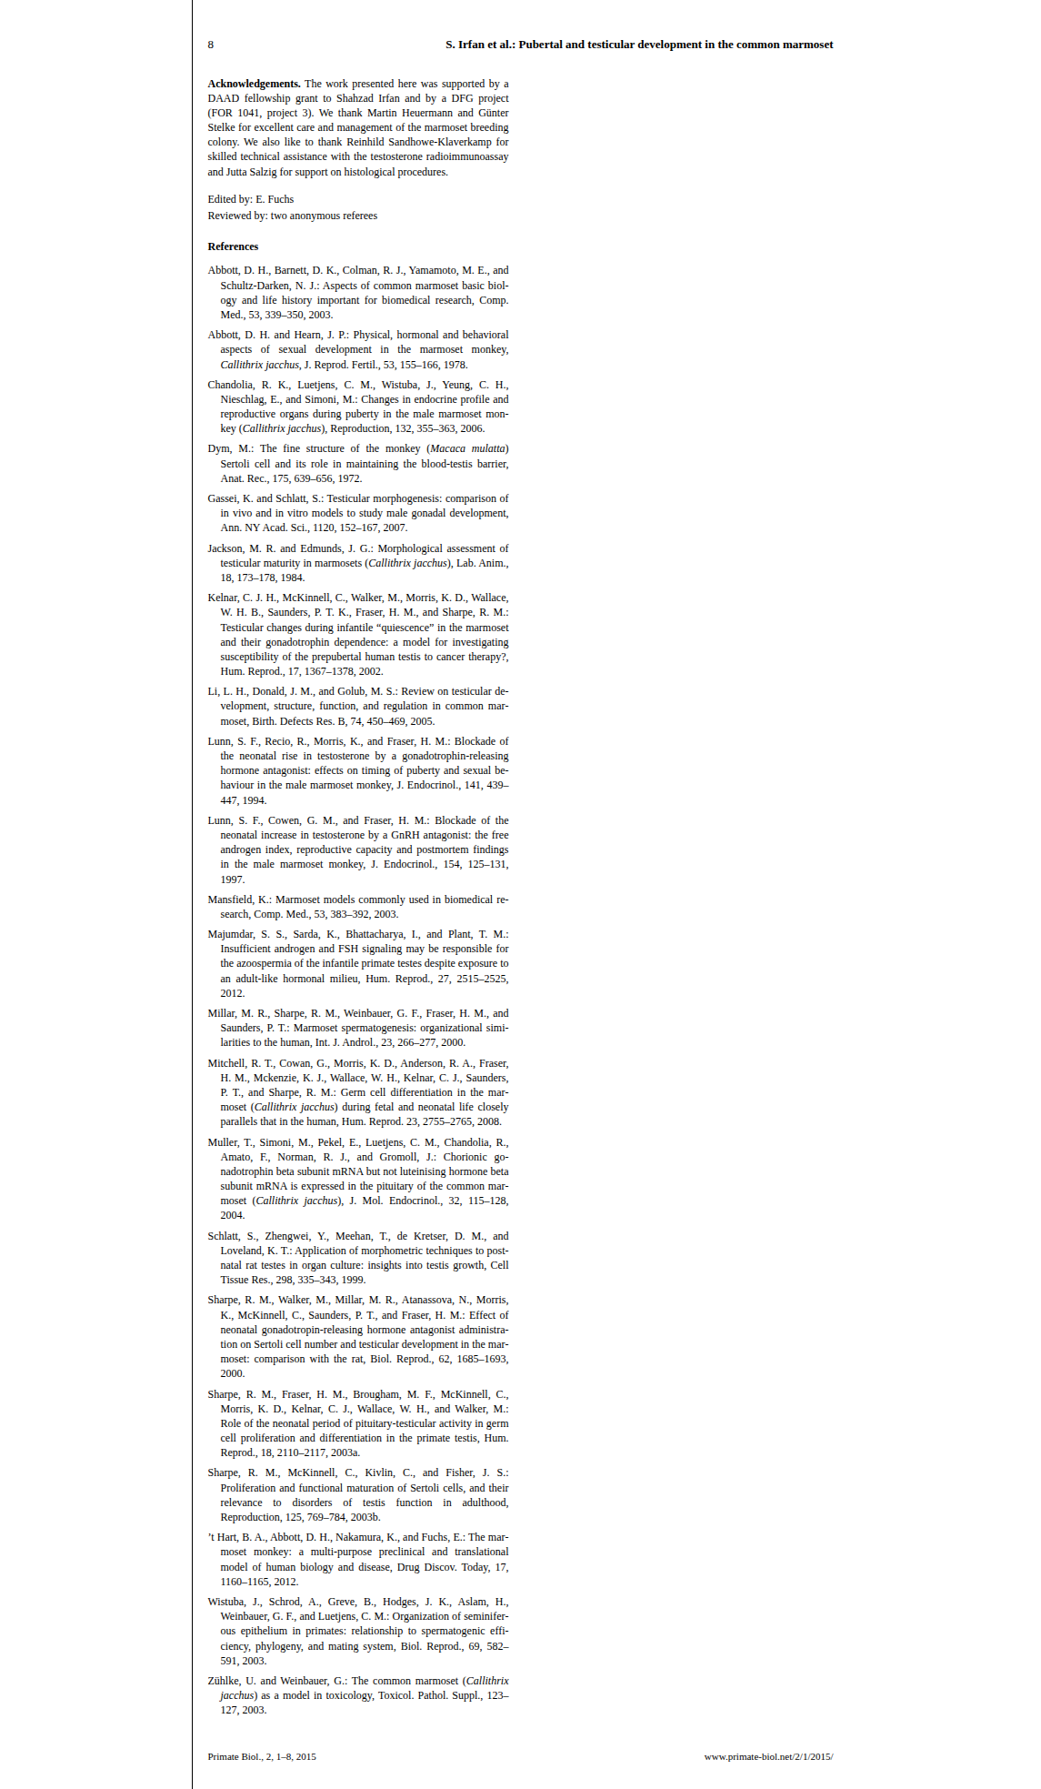8
S. Irfan et al.: Pubertal and testicular development in the common marmoset
Acknowledgements. The work presented here was supported by a DAAD fellowship grant to Shahzad Irfan and by a DFG project (FOR 1041, project 3). We thank Martin Heuermann and Günter Stelke for excellent care and management of the marmoset breeding colony. We also like to thank Reinhild Sandhowe-Klaverkamp for skilled technical assistance with the testosterone radioimmunoassay and Jutta Salzig for support on histological procedures.
Edited by: E. Fuchs
Reviewed by: two anonymous referees
References
Abbott, D. H., Barnett, D. K., Colman, R. J., Yamamoto, M. E., and Schultz-Darken, N. J.: Aspects of common marmoset basic biology and life history important for biomedical research, Comp. Med., 53, 339–350, 2003.
Abbott, D. H. and Hearn, J. P.: Physical, hormonal and behavioral aspects of sexual development in the marmoset monkey, Callithrix jacchus, J. Reprod. Fertil., 53, 155–166, 1978.
Chandolia, R. K., Luetjens, C. M., Wistuba, J., Yeung, C. H., Nieschlag, E., and Simoni, M.: Changes in endocrine profile and reproductive organs during puberty in the male marmoset monkey (Callithrix jacchus), Reproduction, 132, 355–363, 2006.
Dym, M.: The fine structure of the monkey (Macaca mulatta) Sertoli cell and its role in maintaining the blood-testis barrier, Anat. Rec., 175, 639–656, 1972.
Gassei, K. and Schlatt, S.: Testicular morphogenesis: comparison of in vivo and in vitro models to study male gonadal development, Ann. NY Acad. Sci., 1120, 152–167, 2007.
Jackson, M. R. and Edmunds, J. G.: Morphological assessment of testicular maturity in marmosets (Callithrix jacchus), Lab. Anim., 18, 173–178, 1984.
Kelnar, C. J. H., McKinnell, C., Walker, M., Morris, K. D., Wallace, W. H. B., Saunders, P. T. K., Fraser, H. M., and Sharpe, R. M.: Testicular changes during infantile “quiescence” in the marmoset and their gonadotrophin dependence: a model for investigating susceptibility of the prepubertal human testis to cancer therapy?, Hum. Reprod., 17, 1367–1378, 2002.
Li, L. H., Donald, J. M., and Golub, M. S.: Review on testicular development, structure, function, and regulation in common marmoset, Birth. Defects Res. B, 74, 450–469, 2005.
Lunn, S. F., Recio, R., Morris, K., and Fraser, H. M.: Blockade of the neonatal rise in testosterone by a gonadotrophin-releasing hormone antagonist: effects on timing of puberty and sexual behaviour in the male marmoset monkey, J. Endocrinol., 141, 439–447, 1994.
Lunn, S. F., Cowen, G. M., and Fraser, H. M.: Blockade of the neonatal increase in testosterone by a GnRH antagonist: the free androgen index, reproductive capacity and postmortem findings in the male marmoset monkey, J. Endocrinol., 154, 125–131, 1997.
Mansfield, K.: Marmoset models commonly used in biomedical research, Comp. Med., 53, 383–392, 2003.
Majumdar, S. S., Sarda, K., Bhattacharya, I., and Plant, T. M.: Insufficient androgen and FSH signaling may be responsible for the azoospermia of the infantile primate testes despite exposure to an adult-like hormonal milieu, Hum. Reprod., 27, 2515–2525, 2012.
Millar, M. R., Sharpe, R. M., Weinbauer, G. F., Fraser, H. M., and Saunders, P. T.: Marmoset spermatogenesis: organizational similarities to the human, Int. J. Androl., 23, 266–277, 2000.
Mitchell, R. T., Cowan, G., Morris, K. D., Anderson, R. A., Fraser, H. M., Mckenzie, K. J., Wallace, W. H., Kelnar, C. J., Saunders, P. T., and Sharpe, R. M.: Germ cell differentiation in the marmoset (Callithrix jacchus) during fetal and neonatal life closely parallels that in the human, Hum. Reprod. 23, 2755–2765, 2008.
Muller, T., Simoni, M., Pekel, E., Luetjens, C. M., Chandolia, R., Amato, F., Norman, R. J., and Gromoll, J.: Chorionic gonadotrophin beta subunit mRNA but not luteinising hormone beta subunit mRNA is expressed in the pituitary of the common marmoset (Callithrix jacchus), J. Mol. Endocrinol., 32, 115–128, 2004.
Schlatt, S., Zhengwei, Y., Meehan, T., de Kretser, D. M., and Loveland, K. T.: Application of morphometric techniques to postnatal rat testes in organ culture: insights into testis growth, Cell Tissue Res., 298, 335–343, 1999.
Sharpe, R. M., Walker, M., Millar, M. R., Atanassova, N., Morris, K., McKinnell, C., Saunders, P. T., and Fraser, H. M.: Effect of neonatal gonadotropin-releasing hormone antagonist administration on Sertoli cell number and testicular development in the marmoset: comparison with the rat, Biol. Reprod., 62, 1685–1693, 2000.
Sharpe, R. M., Fraser, H. M., Brougham, M. F., McKinnell, C., Morris, K. D., Kelnar, C. J., Wallace, W. H., and Walker, M.: Role of the neonatal period of pituitary-testicular activity in germ cell proliferation and differentiation in the primate testis, Hum. Reprod., 18, 2110–2117, 2003a.
Sharpe, R. M., McKinnell, C., Kivlin, C., and Fisher, J. S.: Proliferation and functional maturation of Sertoli cells, and their relevance to disorders of testis function in adulthood, Reproduction, 125, 769–784, 2003b.
’t Hart, B. A., Abbott, D. H., Nakamura, K., and Fuchs, E.: The marmoset monkey: a multi-purpose preclinical and translational model of human biology and disease, Drug Discov. Today, 17, 1160–1165, 2012.
Wistuba, J., Schrod, A., Greve, B., Hodges, J. K., Aslam, H., Weinbauer, G. F., and Luetjens, C. M.: Organization of seminiferous epithelium in primates: relationship to spermatogenic efficiency, phylogeny, and mating system, Biol. Reprod., 69, 582–591, 2003.
Zühlke, U. and Weinbauer, G.: The common marmoset (Callithrix jacchus) as a model in toxicology, Toxicol. Pathol. Suppl., 123–127, 2003.
Primate Biol., 2, 1–8, 2015
www.primate-biol.net/2/1/2015/